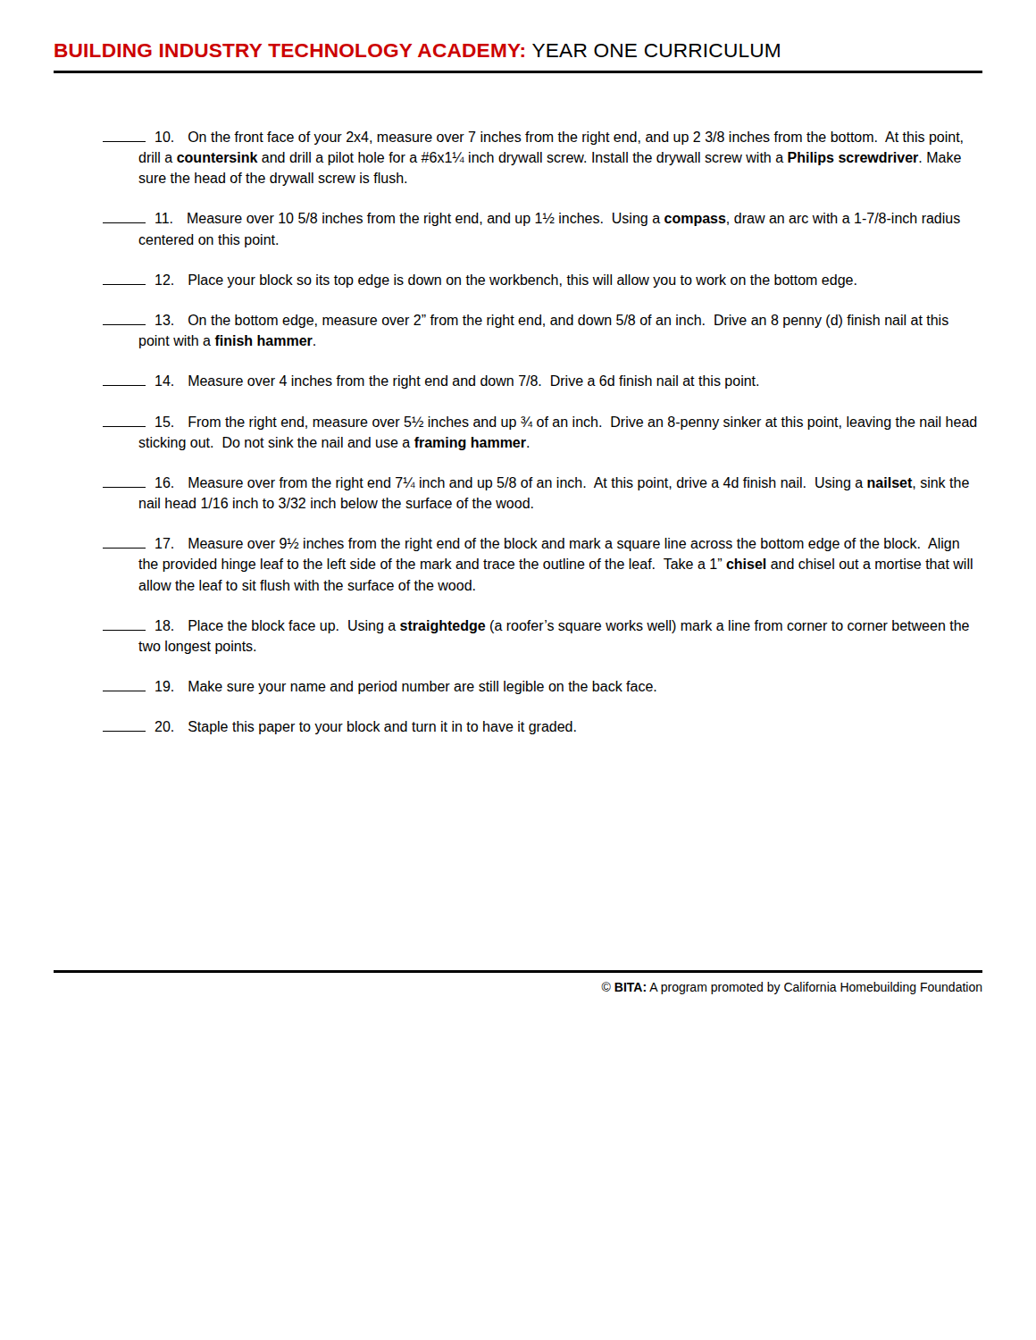BUILDING INDUSTRY TECHNOLOGY ACADEMY: YEAR ONE CURRICULUM
10. On the front face of your 2x4, measure over 7 inches from the right end, and up 2 3/8 inches from the bottom. At this point, drill a countersink and drill a pilot hole for a #6x1¼ inch drywall screw. Install the drywall screw with a Philips screwdriver. Make sure the head of the drywall screw is flush.
11. Measure over 10 5/8 inches from the right end, and up 1½ inches. Using a compass, draw an arc with a 1-7/8-inch radius centered on this point.
12. Place your block so its top edge is down on the workbench, this will allow you to work on the bottom edge.
13. On the bottom edge, measure over 2” from the right end, and down 5/8 of an inch. Drive an 8 penny (d) finish nail at this point with a finish hammer.
14. Measure over 4 inches from the right end and down 7/8. Drive a 6d finish nail at this point.
15. From the right end, measure over 5½ inches and up ¾ of an inch. Drive an 8-penny sinker at this point, leaving the nail head sticking out. Do not sink the nail and use a framing hammer.
16. Measure over from the right end 7¼ inch and up 5/8 of an inch. At this point, drive a 4d finish nail. Using a nailset, sink the nail head 1/16 inch to 3/32 inch below the surface of the wood.
17. Measure over 9½ inches from the right end of the block and mark a square line across the bottom edge of the block. Align the provided hinge leaf to the left side of the mark and trace the outline of the leaf. Take a 1” chisel and chisel out a mortise that will allow the leaf to sit flush with the surface of the wood.
18. Place the block face up. Using a straightedge (a roofer’s square works well) mark a line from corner to corner between the two longest points.
19. Make sure your name and period number are still legible on the back face.
20. Staple this paper to your block and turn it in to have it graded.
© BITA: A program promoted by California Homebuilding Foundation